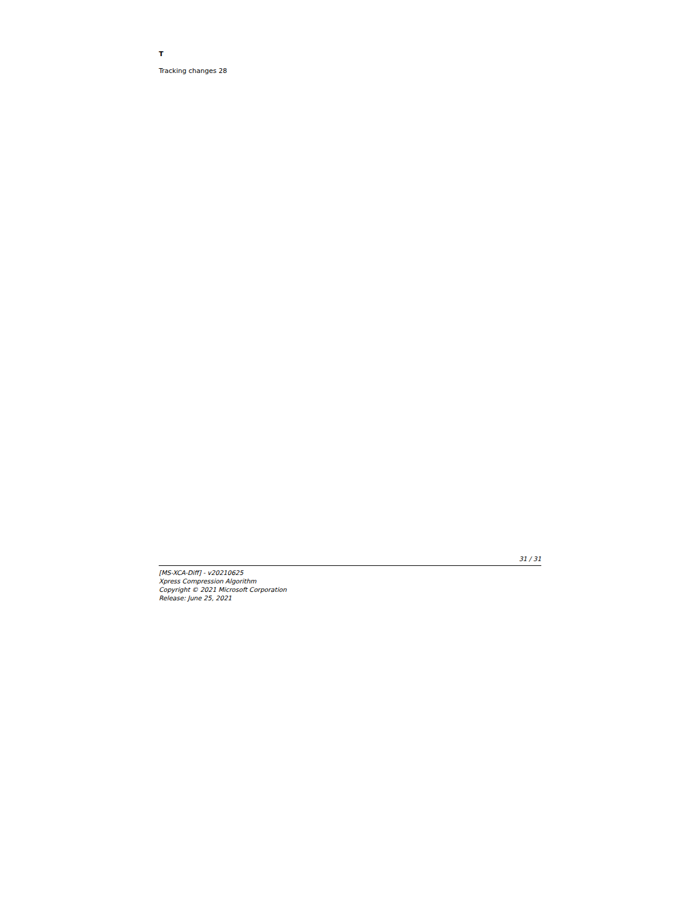T
Tracking changes 28
31 / 31
[MS-XCA-Diff] - v20210625
Xpress Compression Algorithm
Copyright © 2021 Microsoft Corporation
Release: June 25, 2021